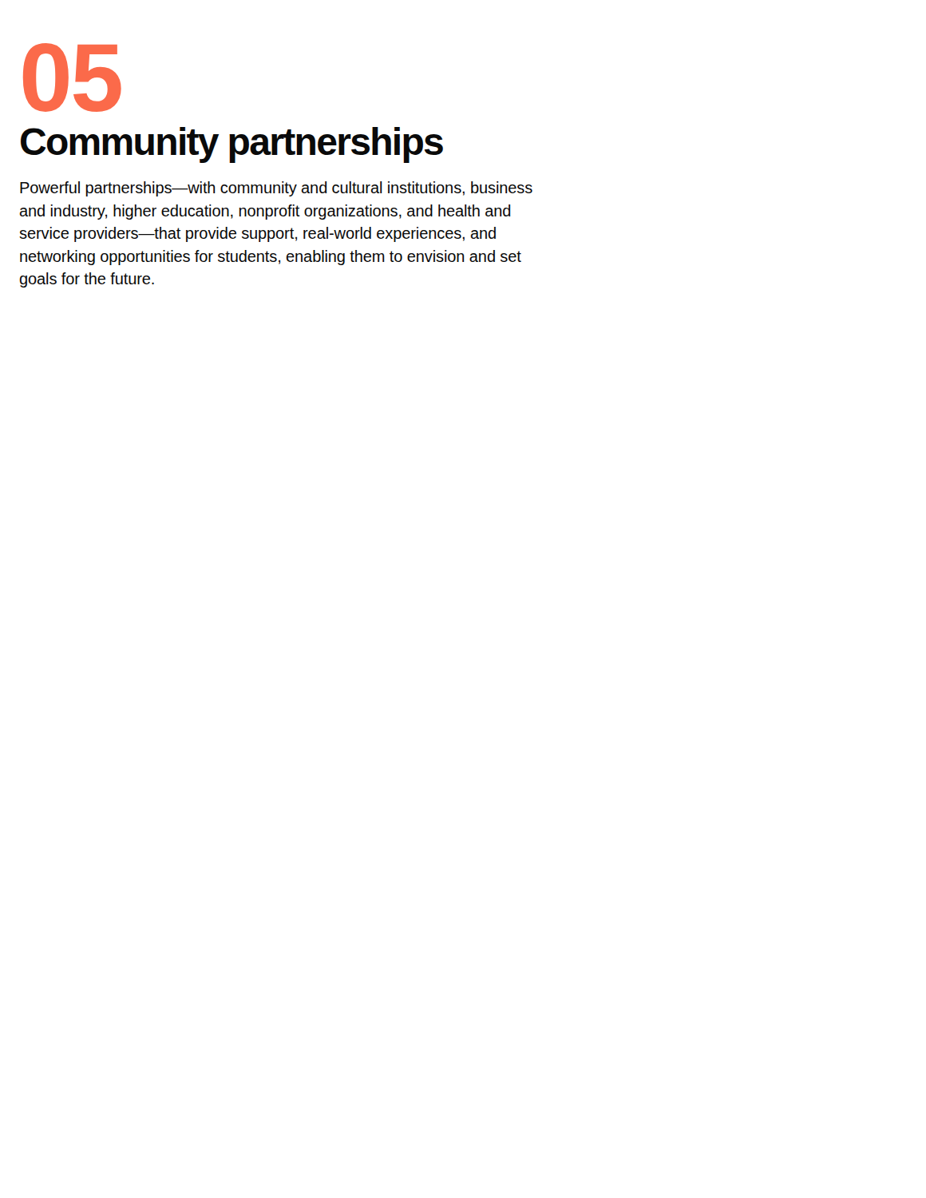05
Community partnerships
Powerful partnerships—with community and cultural institutions, business and industry, higher education, nonprofit organizations, and health and service providers—that provide support, real-world experiences, and networking opportunities for students, enabling them to envision and set goals for the future.